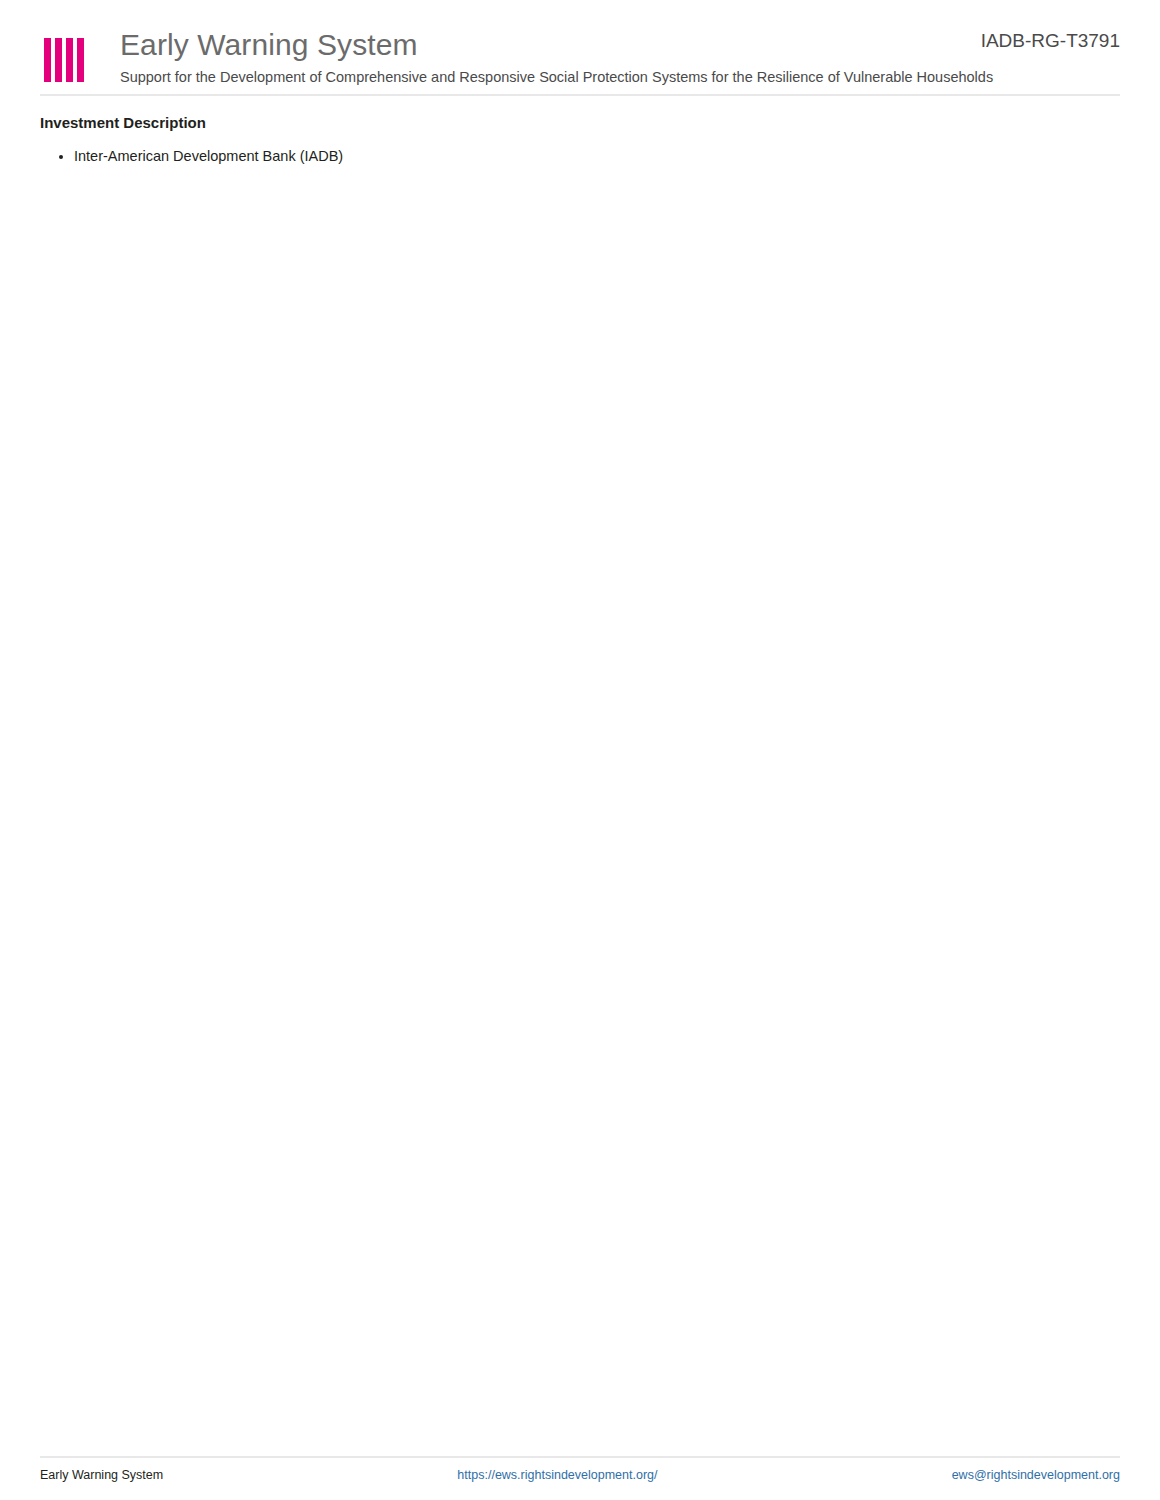IADB-RG-T3791
Early Warning System
Support for the Development of Comprehensive and Responsive Social Protection Systems for the Resilience of Vulnerable Households
Investment Description
Inter-American Development Bank (IADB)
Early Warning System
https://ews.rightsindevelopment.org/
ews@rightsindevelopment.org